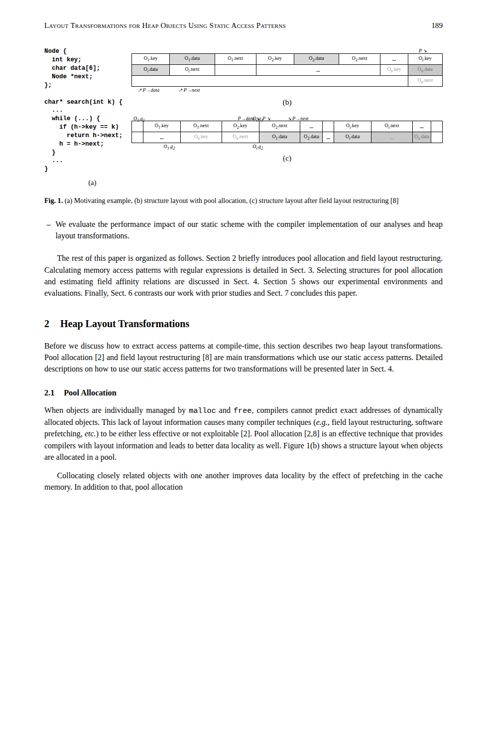Layout Transformations for Heap Objects Using Static Access Patterns 189
Node { int key; char data[6]; Node *next; }; char* search(int k) { ... while (...) { if (h->key == k) return h->next; h = h->next; } ... }(a)
P ↘
| O 1 .key | O 1 .data | O 1 .next | O 2 .key | O 2 .data | O 2 .next | ... | O i .key |
| O i .data | O i .next | | ... | O n .key | O n .data |
| | O n .next |
↗ P→data ↗ P→next
(b)
O1.g1 Oi.g1 P ↘ ↘ P→next P→data ↘
| | O 1 .key | O 1 .next | O 2 .key | O 2 .next | ... | | O i .key | O i .next | ... | |
| | ... | O n .key | O n .next | O 1 .data | O 2 .data | ... | O i .data | ... | O n .data | |
O1.g2 Oi.g2
(c)
Fig. 1. (a) Motivating example, (b) structure layout with pool allocation, (c) structure layout after field layout restructuring [8]
We evaluate the performance impact of our static scheme with the compiler implementation of our analyses and heap layout transformations.
The rest of this paper is organized as follows. Section 2 briefly introduces pool allocation and field layout restructuring. Calculating memory access patterns with regular expressions is detailed in Sect. 3. Selecting structures for pool allocation and estimating field affinity relations are discussed in Sect. 4. Section 5 shows our experimental environments and evaluations. Finally, Sect. 6 contrasts our work with prior studies and Sect. 7 concludes this paper.
2 Heap Layout Transformations
Before we discuss how to extract access patterns at compile-time, this section describes two heap layout transformations. Pool allocation [2] and field layout restructuring [8] are main transformations which use our static access patterns. Detailed descriptions on how to use our static access patterns for two transformations will be presented later in Sect. 4.
2.1 Pool Allocation
When objects are individually managed by malloc and free, compilers cannot predict exact addresses of dynamically allocated objects. This lack of layout information causes many compiler techniques (e.g., field layout restructuring, software prefetching, etc.) to be either less effective or not exploitable [2]. Pool allocation [2,8] is an effective technique that provides compilers with layout information and leads to better data locality as well. Figure 1(b) shows a structure layout when objects are allocated in a pool.
Collocating closely related objects with one another improves data locality by the effect of prefetching in the cache memory. In addition to that, pool allocation